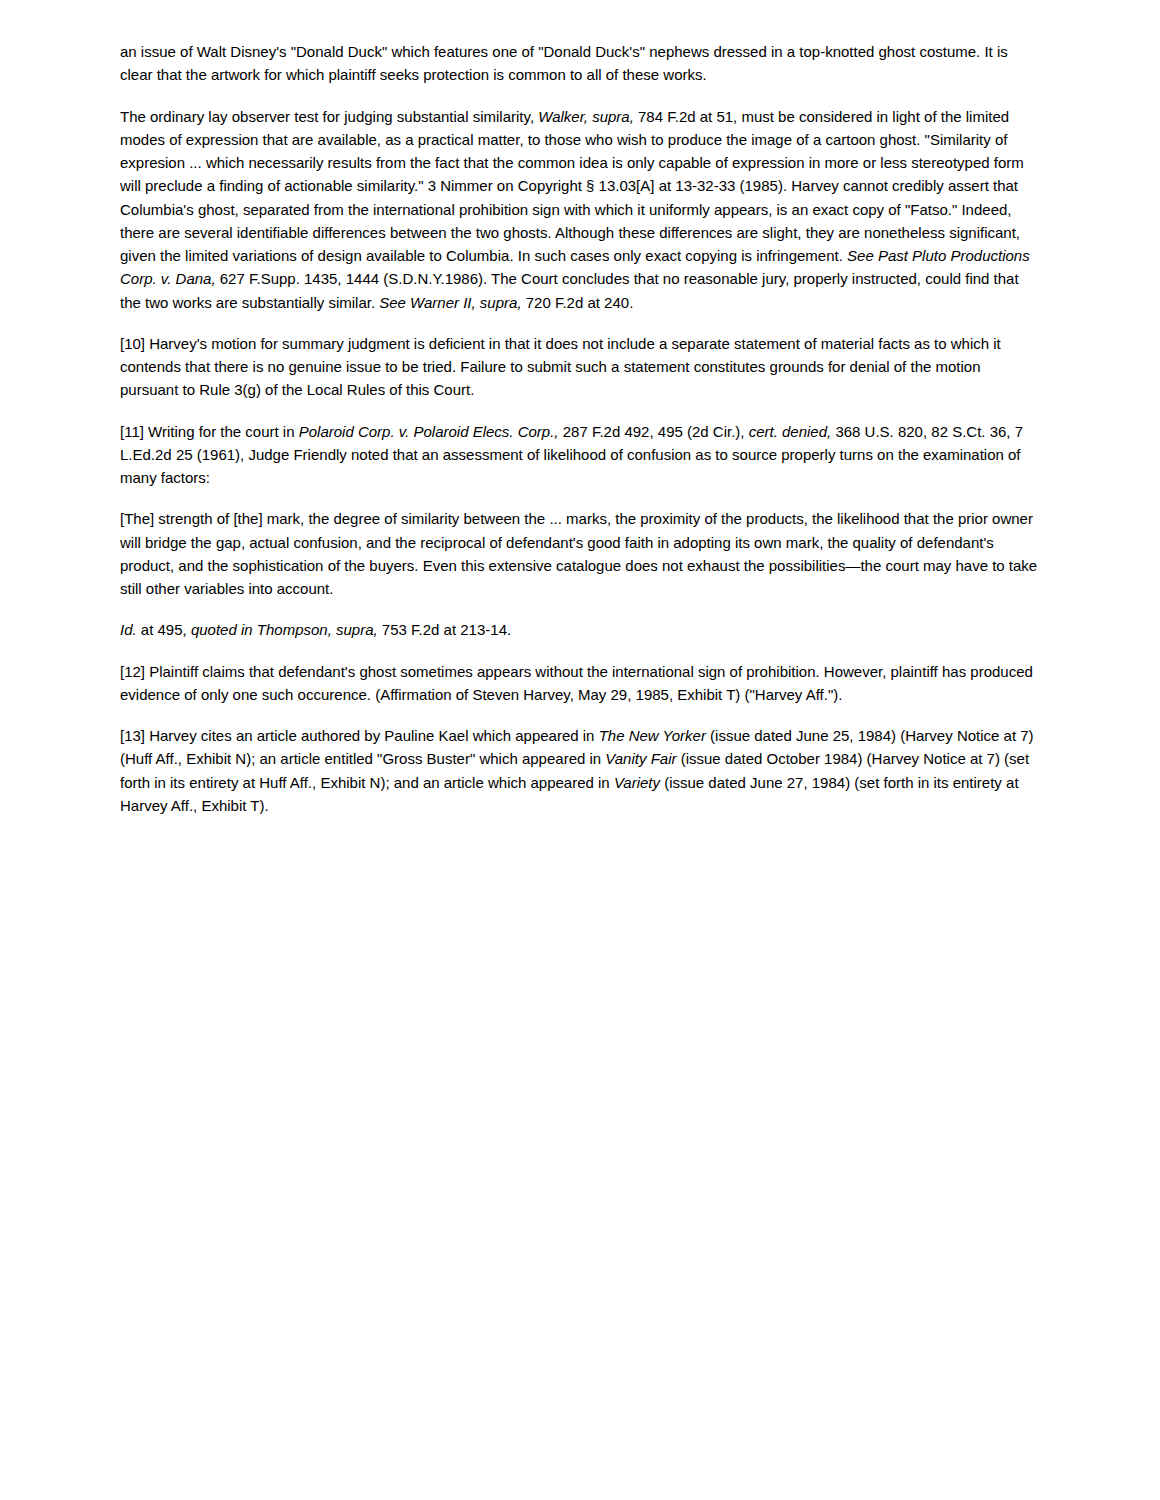an issue of Walt Disney's "Donald Duck" which features one of "Donald Duck's" nephews dressed in a top-knotted ghost costume. It is clear that the artwork for which plaintiff seeks protection is common to all of these works.
The ordinary lay observer test for judging substantial similarity, Walker, supra, 784 F.2d at 51, must be considered in light of the limited modes of expression that are available, as a practical matter, to those who wish to produce the image of a cartoon ghost. "Similarity of expresion ... which necessarily results from the fact that the common idea is only capable of expression in more or less stereotyped form will preclude a finding of actionable similarity." 3 Nimmer on Copyright § 13.03[A] at 13-32-33 (1985). Harvey cannot credibly assert that Columbia's ghost, separated from the international prohibition sign with which it uniformly appears, is an exact copy of "Fatso." Indeed, there are several identifiable differences between the two ghosts. Although these differences are slight, they are nonetheless significant, given the limited variations of design available to Columbia. In such cases only exact copying is infringement. See Past Pluto Productions Corp. v. Dana, 627 F.Supp. 1435, 1444 (S.D.N.Y.1986). The Court concludes that no reasonable jury, properly instructed, could find that the two works are substantially similar. See Warner II, supra, 720 F.2d at 240.
[10] Harvey's motion for summary judgment is deficient in that it does not include a separate statement of material facts as to which it contends that there is no genuine issue to be tried. Failure to submit such a statement constitutes grounds for denial of the motion pursuant to Rule 3(g) of the Local Rules of this Court.
[11] Writing for the court in Polaroid Corp. v. Polaroid Elecs. Corp., 287 F.2d 492, 495 (2d Cir.), cert. denied, 368 U.S. 820, 82 S.Ct. 36, 7 L.Ed.2d 25 (1961), Judge Friendly noted that an assessment of likelihood of confusion as to source properly turns on the examination of many factors:
[The] strength of [the] mark, the degree of similarity between the ... marks, the proximity of the products, the likelihood that the prior owner will bridge the gap, actual confusion, and the reciprocal of defendant's good faith in adopting its own mark, the quality of defendant's product, and the sophistication of the buyers. Even this extensive catalogue does not exhaust the possibilities—the court may have to take still other variables into account.
Id. at 495, quoted in Thompson, supra, 753 F.2d at 213-14.
[12] Plaintiff claims that defendant's ghost sometimes appears without the international sign of prohibition. However, plaintiff has produced evidence of only one such occurence. (Affirmation of Steven Harvey, May 29, 1985, Exhibit T) ("Harvey Aff.").
[13] Harvey cites an article authored by Pauline Kael which appeared in The New Yorker (issue dated June 25, 1984) (Harvey Notice at 7) (Huff Aff., Exhibit N); an article entitled "Gross Buster" which appeared in Vanity Fair (issue dated October 1984) (Harvey Notice at 7) (set forth in its entirety at Huff Aff., Exhibit N); and an article which appeared in Variety (issue dated June 27, 1984) (set forth in its entirety at Harvey Aff., Exhibit T).